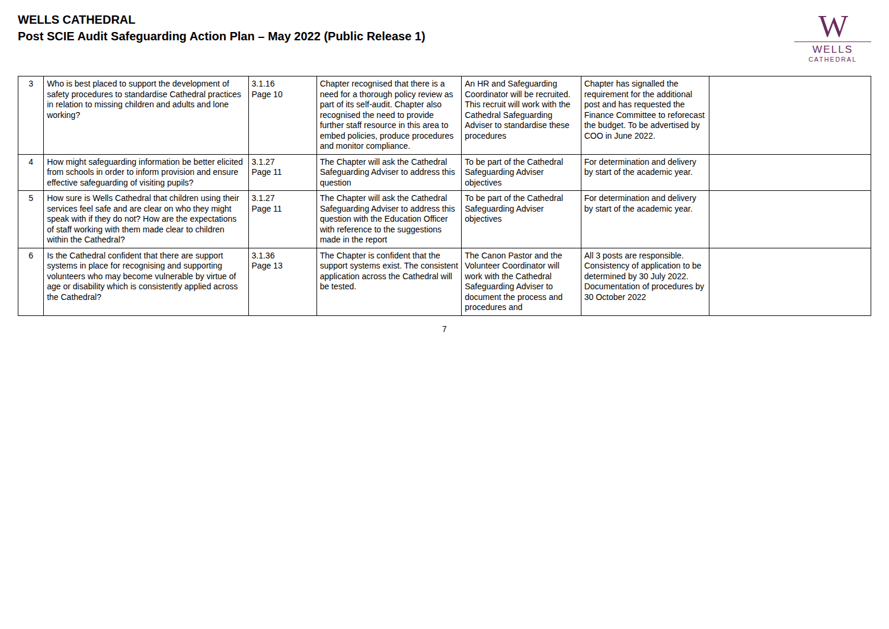WELLS CATHEDRAL
Post SCIE Audit Safeguarding Action Plan – May 2022 (Public Release 1)
W
WELLS
CATHEDRAL
| 3 | Who is best placed to support the development of safety procedures to standardise Cathedral practices in relation to missing children and adults and lone working? | 3.1.16 Page 10 | Chapter recognised that there is a need for a thorough policy review as part of its self-audit. Chapter also recognised the need to provide further staff resource in this area to embed policies, produce procedures and monitor compliance. | An HR and Safeguarding Coordinator will be recruited. This recruit will work with the Cathedral Safeguarding Adviser to standardise these procedures | Chapter has signalled the requirement for the additional post and has requested the Finance Committee to reforecast the budget. To be advertised by COO in June 2022. | |
| 4 | How might safeguarding information be better elicited from schools in order to inform provision and ensure effective safeguarding of visiting pupils? | 3.1.27 Page 11 | The Chapter will ask the Cathedral Safeguarding Adviser to address this question | To be part of the Cathedral Safeguarding Adviser objectives | For determination and delivery by start of the academic year. | |
| 5 | How sure is Wells Cathedral that children using their services feel safe and are clear on who they might speak with if they do not? How are the expectations of staff working with them made clear to children within the Cathedral? | 3.1.27 Page 11 | The Chapter will ask the Cathedral Safeguarding Adviser to address this question with the Education Officer with reference to the suggestions made in the report | To be part of the Cathedral Safeguarding Adviser objectives | For determination and delivery by start of the academic year. | |
| 6 | Is the Cathedral confident that there are support systems in place for recognising and supporting volunteers who may become vulnerable by virtue of age or disability which is consistently applied across the Cathedral? | 3.1.36 Page 13 | The Chapter is confident that the support systems exist. The consistent application across the Cathedral will be tested. | The Canon Pastor and the Volunteer Coordinator will work with the Cathedral Safeguarding Adviser to document the process and procedures and | All 3 posts are responsible. Consistency of application to be determined by 30 July 2022. Documentation of procedures by 30 October 2022 | |
7